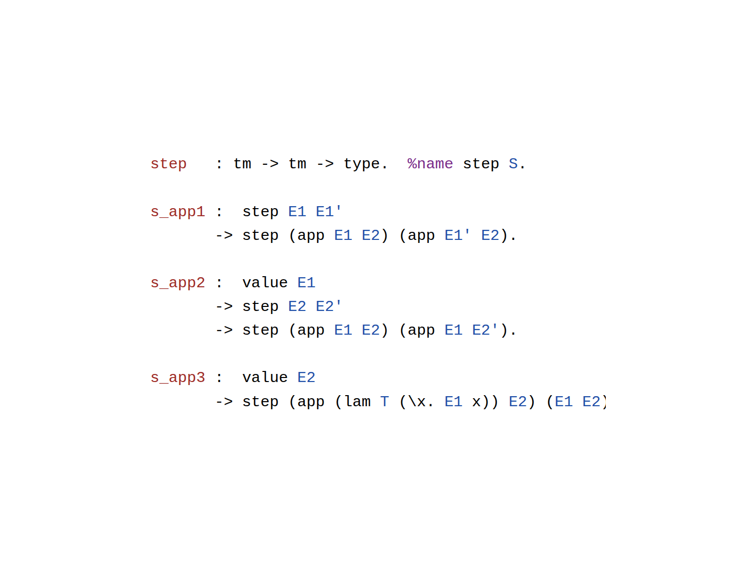step   : tm -> tm -> type.  %name step S.

s_app1 :  step E1 E1'
       -> step (app E1 E2) (app E1' E2).

s_app2 :  value E1
       -> step E2 E2'
       -> step (app E1 E2) (app E1 E2').

s_app3 :  value E2
       -> step (app (lam T (\x. E1 x)) E2) (E1 E2).